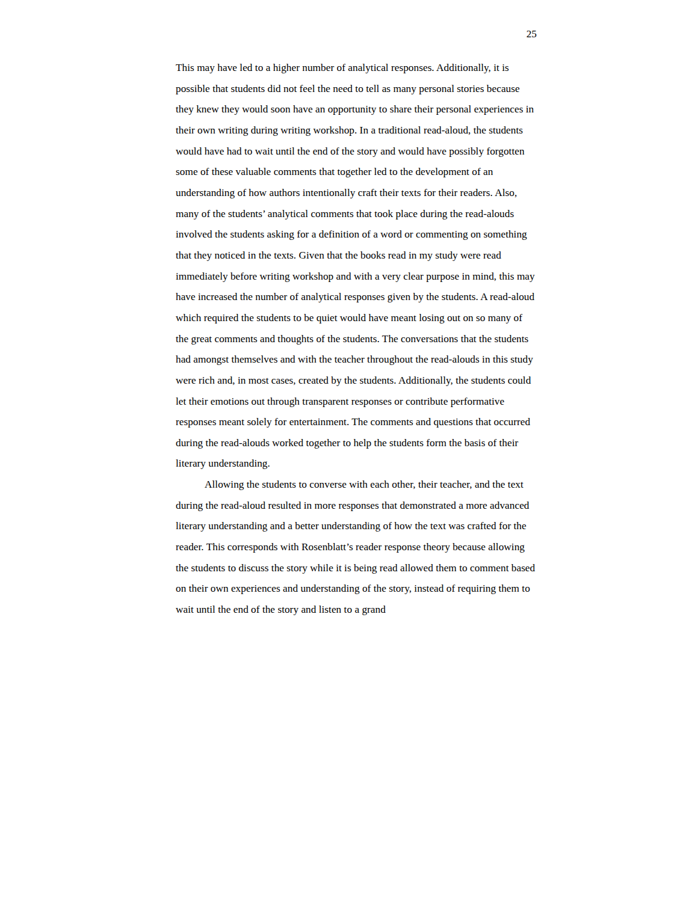25
This may have led to a higher number of analytical responses. Additionally, it is possible that students did not feel the need to tell as many personal stories because they knew they would soon have an opportunity to share their personal experiences in their own writing during writing workshop. In a traditional read-aloud, the students would have had to wait until the end of the story and would have possibly forgotten some of these valuable comments that together led to the development of an understanding of how authors intentionally craft their texts for their readers. Also, many of the students’ analytical comments that took place during the read-alouds involved the students asking for a definition of a word or commenting on something that they noticed in the texts. Given that the books read in my study were read immediately before writing workshop and with a very clear purpose in mind, this may have increased the number of analytical responses given by the students. A read-aloud which required the students to be quiet would have meant losing out on so many of the great comments and thoughts of the students. The conversations that the students had amongst themselves and with the teacher throughout the read-alouds in this study were rich and, in most cases, created by the students. Additionally, the students could let their emotions out through transparent responses or contribute performative responses meant solely for entertainment. The comments and questions that occurred during the read-alouds worked together to help the students form the basis of their literary understanding.
Allowing the students to converse with each other, their teacher, and the text during the read-aloud resulted in more responses that demonstrated a more advanced literary understanding and a better understanding of how the text was crafted for the reader. This corresponds with Rosenblatt’s reader response theory because allowing the students to discuss the story while it is being read allowed them to comment based on their own experiences and understanding of the story, instead of requiring them to wait until the end of the story and listen to a grand